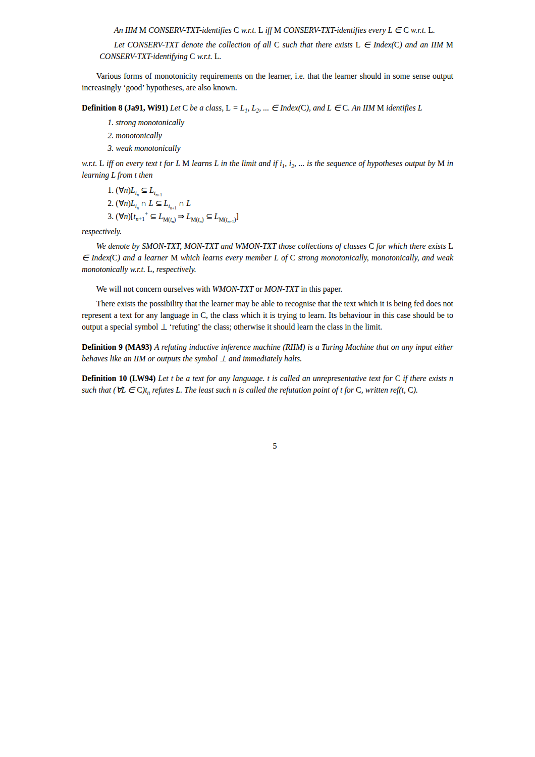An IIM M CONSERV-TXT-identifies C w.r.t. L iff M CONSERV-TXT-identifies every L ∈ C w.r.t. L.
Let CONSERV-TXT denote the collection of all C such that there exists L ∈ Index(C) and an IIM M CONSERV-TXT-identifying C w.r.t. L.
Various forms of monotonicity requirements on the learner, i.e. that the learner should in some sense output increasingly ‘good’ hypotheses, are also known.
Definition 8 (Ja91, Wi91) Let C be a class, L = L1, L2, ... ∈ Index(C), and L ∈ C. An IIM M identifies L
strong monotonically
monotonically
weak monotonically
w.r.t. L iff on every text t for L M learns L in the limit and if i1, i2, ... is the sequence of hypotheses output by M in learning L from t then
(∀n)Lin ⊆ Lin+1
(∀n)Lin ∩ L ⊆ Lin+1 ∩ L
(∀n)[tn+1+ ⊆ LM(tn) ⇒ LM(tn) ⊆ LM(tn+1)]
respectively.
We denote by SMON-TXT, MON-TXT and WMON-TXT those collections of classes C for which there exists L ∈ Index(C) and a learner M which learns every member L of C strong monotonically, monotonically, and weak monotonically w.r.t. L, respectively.
We will not concern ourselves with WMON-TXT or MON-TXT in this paper.
There exists the possibility that the learner may be able to recognise that the text which it is being fed does not represent a text for any language in C, the class which it is trying to learn. Its behaviour in this case should be to output a special symbol ⊥ ‘refuting’ the class; otherwise it should learn the class in the limit.
Definition 9 (MA93) A refuting inductive inference machine (RIIM) is a Turing Machine that on any input either behaves like an IIM or outputs the symbol ⊥ and immediately halts.
Definition 10 (LW94) Let t be a text for any language. t is called an unrepresentative text for C if there exists n such that (∀L ∈ C)tn refutes L. The least such n is called the refutation point of t for C, written ref(t, C).
5